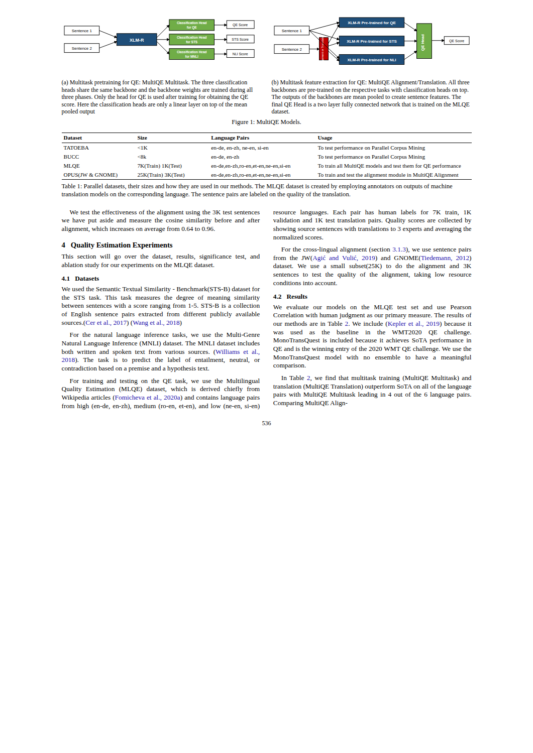Sentence 1 Sentence 2 XLM-R Classification Head for QE Classification Head for STS Classification Head for MNLI QE Score STS Score NLI Score
(a) Multitask pretraining for QE: MultiQE Multitask. The three classification heads share the same backbone and the backbone weights are trained during all three phases. Only the head for QE is used after training for obtaining the QE score. Here the classification heads are only a linear layer on top of the mean pooled output
Sentence 1 Sentence 2 Alignment or Translation XLM-R Pre-trained for QE XLM-R Pre-trained for STS XLM-R Pre-trained for NLI QE Head QE Score
(b) Multitask feature extraction for QE: MultiQE Alignment/Translation. All three backbones are pre-trained on the respective tasks with classification heads on top. The outputs of the backbones are mean pooled to create sentence features. The final QE Head is a two layer fully connected network that is trained on the MLQE dataset.
Figure 1: MultiQE Models.
| Dataset | Size | Language Pairs | Usage |
| --- | --- | --- | --- |
| TATOEBA | <1K | en-de, en-zh, ne-en, si-en | To test performance on Parallel Corpus Mining |
| BUCC | <8k | en-de, en-zh | To test performance on Parallel Corpus Mining |
| MLQE | 7K(Train) 1K(Test) | en-de,en-zh,ro-en,et-en,ne-en,si-en | To train all MultiQE models and test them for QE performance |
| OPUS(JW & GNOME) | 25K(Train) 3K(Test) | en-de,en-zh,ro-en,et-en,ne-en,si-en | To train and test the alignment module in MultiQE Alignment |
Table 1: Parallel datasets, their sizes and how they are used in our methods. The MLQE dataset is created by employing annotators on outputs of machine translation models on the corresponding language. The sentence pairs are labeled on the quality of the translation.
We test the effectiveness of the alignment using the 3K test sentences we have put aside and measure the cosine similarity before and after alignment, which increases on average from 0.64 to 0.96.
4 Quality Estimation Experiments
This section will go over the dataset, results, significance test, and ablation study for our experiments on the MLQE dataset.
4.1 Datasets
We used the Semantic Textual Similarity - Benchmark(STS-B) dataset for the STS task. This task measures the degree of meaning similarity between sentences with a score ranging from 1-5. STS-B is a collection of English sentence pairs extracted from different publicly available sources.(Cer et al., 2017) (Wang et al., 2018)
For the natural language inference tasks, we use the Multi-Genre Natural Language Inference (MNLI) dataset. The MNLI dataset includes both written and spoken text from various sources. (Williams et al., 2018). The task is to predict the label of entailment, neutral, or contradiction based on a premise and a hypothesis text.
For training and testing on the QE task, we use the Multilingual Quality Estimation (MLQE) dataset, which is derived chiefly from Wikipedia articles (Fomicheva et al., 2020a) and contains language pairs from high (en-de, en-zh), medium (ro-en, et-en), and low (ne-en, si-en) resource languages. Each pair has human labels for 7K train, 1K validation and 1K test translation pairs. Quality scores are collected by showing source sentences with translations to 3 experts and averaging the normalized scores.
For the cross-lingual alignment (section 3.1.3), we use sentence pairs from the JW(Agić and Vulić, 2019) and GNOME(Tiedemann, 2012) dataset. We use a small subset(25K) to do the alignment and 3K sentences to test the quality of the alignment, taking low resource conditions into account.
4.2 Results
We evaluate our models on the MLQE test set and use Pearson Correlation with human judgment as our primary measure. The results of our methods are in Table 2. We include (Kepler et al., 2019) because it was used as the baseline in the WMT2020 QE challenge. MonoTransQuest is included because it achieves SoTA performance in QE and is the winning entry of the 2020 WMT QE challenge. We use the MonoTransQuest model with no ensemble to have a meaningful comparison.
In Table 2, we find that multitask training (MultiQE Multitask) and translation (MultiQE Translation) outperform SoTA on all of the language pairs with MultiQE Multitask leading in 4 out of the 6 language pairs. Comparing MultiQE Align-
536